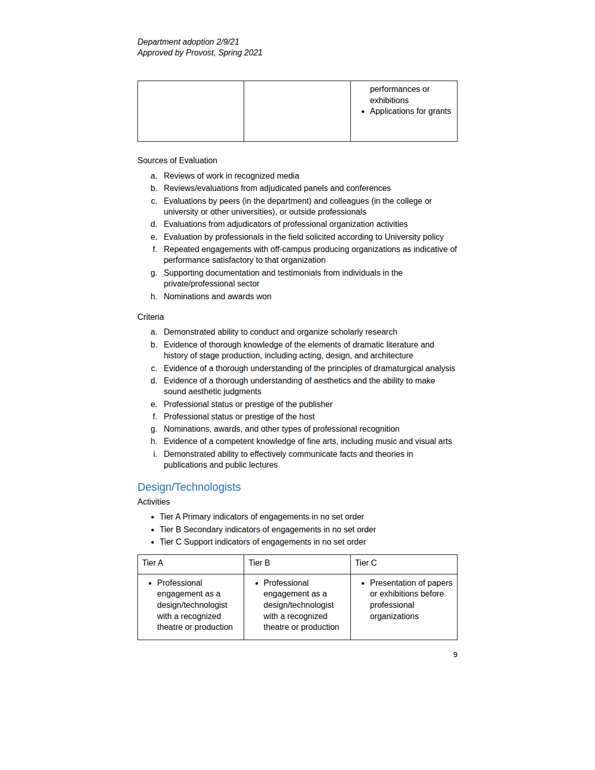Department adoption 2/9/21
Approved by Provost, Spring 2021
| | | performances or exhibitions Applications for grants |
Sources of Evaluation
Reviews of work in recognized media
Reviews/evaluations from adjudicated panels and conferences
Evaluations by peers (in the department) and colleagues (in the college or university or other universities), or outside professionals
Evaluations from adjudicators of professional organization activities
Evaluation by professionals in the field solicited according to University policy
Repeated engagements with off-campus producing organizations as indicative of performance satisfactory to that organization
Supporting documentation and testimonials from individuals in the private/professional sector
Nominations and awards won
Criteria
Demonstrated ability to conduct and organize scholarly research
Evidence of thorough knowledge of the elements of dramatic literature and history of stage production, including acting, design, and architecture
Evidence of a thorough understanding of the principles of dramaturgical analysis
Evidence of a thorough understanding of aesthetics and the ability to make sound aesthetic judgments
Professional status or prestige of the publisher
Professional status or prestige of the host
Nominations, awards, and other types of professional recognition
Evidence of a competent knowledge of fine arts, including music and visual arts
Demonstrated ability to effectively communicate facts and theories in publications and public lectures
Design/Technologists
Activities
Tier A Primary indicators of engagements in no set order
Tier B Secondary indicators of engagements in no set order
Tier C Support indicators of engagements in no set order
| Tier A | Tier B | Tier C |
| Professional engagement as a design/technologist with a recognized theatre or production | Professional engagement as a design/technologist with a recognized theatre or production | Presentation of papers or exhibitions before professional organizations |
9